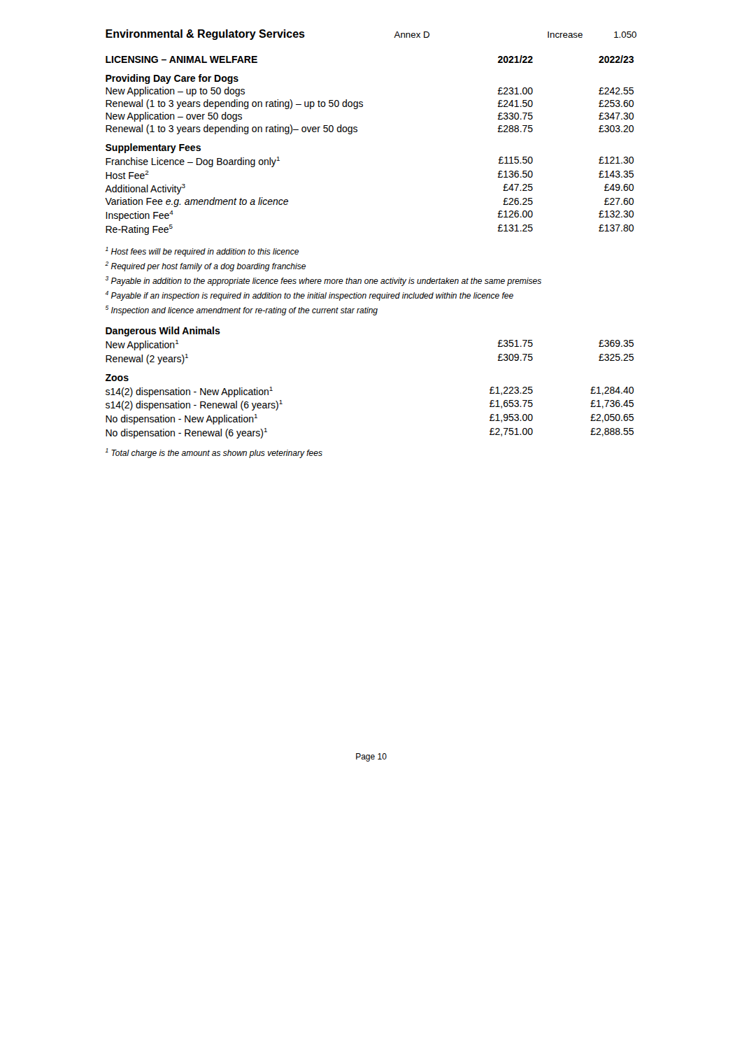Environmental & Regulatory Services
Annex D
Increase 1.050
| LICENSING – ANIMAL WELFARE | 2021/22 | 2022/23 |
| Providing Day Care for Dogs | | |
| New Application – up to 50 dogs | £231.00 | £242.55 |
| Renewal (1 to 3 years depending on rating) – up to 50 dogs | £241.50 | £253.60 |
| New Application – over 50 dogs | £330.75 | £347.30 |
| Renewal (1 to 3 years depending on rating)– over 50 dogs | £288.75 | £303.20 |
| Supplementary Fees | | |
| Franchise Licence – Dog Boarding only 1 | £115.50 | £121.30 |
| Host Fee 2 | £136.50 | £143.35 |
| Additional Activity 3 | £47.25 | £49.60 |
| Variation Fee e.g. amendment to a licence | £26.25 | £27.60 |
| Inspection Fee 4 | £126.00 | £132.30 |
| Re-Rating Fee 5 | £131.25 | £137.80 |
1 Host fees will be required in addition to this licence
2 Required per host family of a dog boarding franchise
3 Payable in addition to the appropriate licence fees where more than one activity is undertaken at the same premises
4 Payable if an inspection is required in addition to the initial inspection required included within the licence fee
5 Inspection and licence amendment for re-rating of the current star rating
| Dangerous Wild Animals | | |
| New Application 1 | £351.75 | £369.35 |
| Renewal (2 years) 1 | £309.75 | £325.25 |
| Zoos | | |
| s14(2) dispensation - New Application 1 | £1,223.25 | £1,284.40 |
| s14(2) dispensation - Renewal (6 years) 1 | £1,653.75 | £1,736.45 |
| No dispensation - New Application 1 | £1,953.00 | £2,050.65 |
| No dispensation - Renewal (6 years) 1 | £2,751.00 | £2,888.55 |
1 Total charge is the amount as shown plus veterinary fees
Page 10